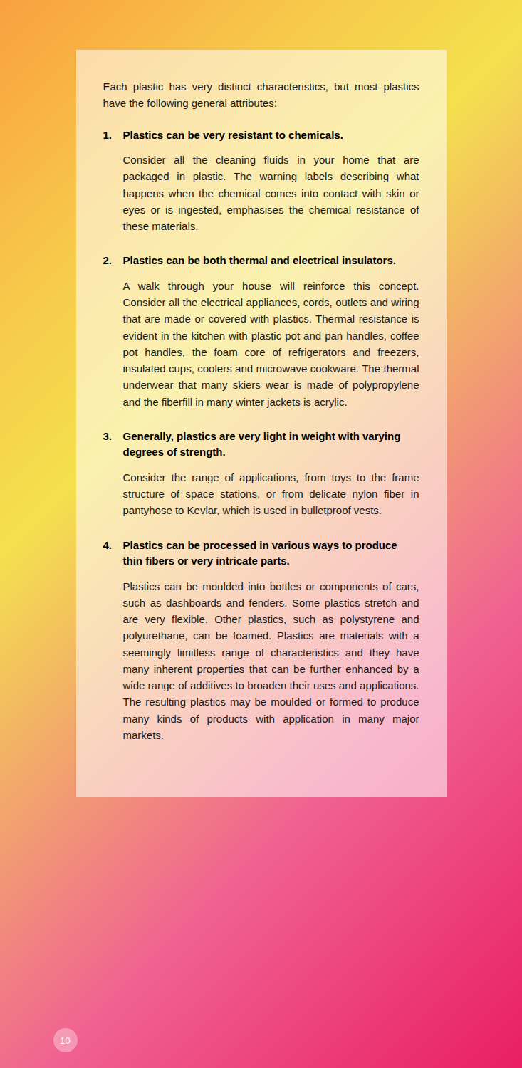Each plastic has very distinct characteristics, but most plastics have the following general attributes:
Plastics can be very resistant to chemicals.
Consider all the cleaning fluids in your home that are packaged in plastic. The warning labels describing what happens when the chemical comes into contact with skin or eyes or is ingested, emphasises the chemical resistance of these materials.
Plastics can be both thermal and electrical insulators.
A walk through your house will reinforce this concept. Consider all the electrical appliances, cords, outlets and wiring that are made or covered with plastics. Thermal resistance is evident in the kitchen with plastic pot and pan handles, coffee pot handles, the foam core of refrigerators and freezers, insulated cups, coolers and microwave cookware. The thermal underwear that many skiers wear is made of polypropylene and the fiberfill in many winter jackets is acrylic.
Generally, plastics are very light in weight with varying degrees of strength.
Consider the range of applications, from toys to the frame structure of space stations, or from delicate nylon fiber in pantyhose to Kevlar, which is used in bulletproof vests.
Plastics can be processed in various ways to produce thin fibers or very intricate parts.
Plastics can be moulded into bottles or components of cars, such as dashboards and fenders. Some plastics stretch and are very flexible. Other plastics, such as polystyrene and polyurethane, can be foamed. Plastics are materials with a seemingly limitless range of characteristics and they have many inherent properties that can be further enhanced by a wide range of additives to broaden their uses and applications. The resulting plastics may be moulded or formed to produce many kinds of products with application in many major markets.
10